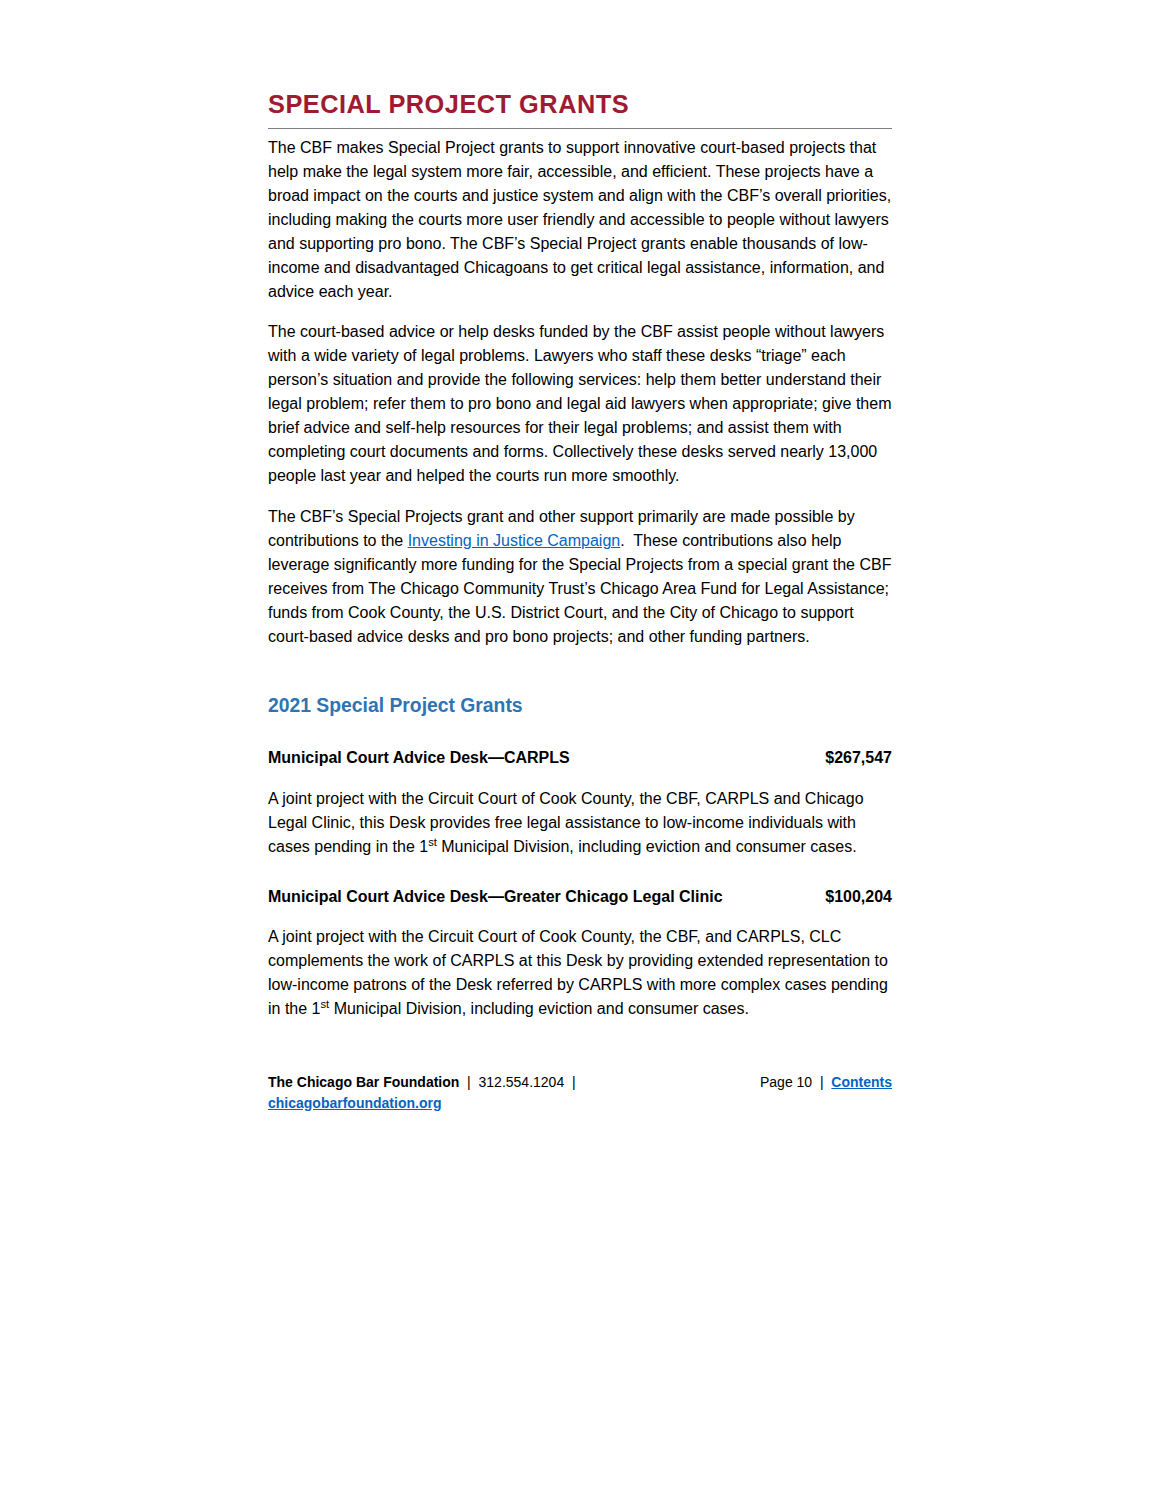SPECIAL PROJECT GRANTS
The CBF makes Special Project grants to support innovative court-based projects that help make the legal system more fair, accessible, and efficient. These projects have a broad impact on the courts and justice system and align with the CBF’s overall priorities, including making the courts more user friendly and accessible to people without lawyers and supporting pro bono. The CBF’s Special Project grants enable thousands of low-income and disadvantaged Chicagoans to get critical legal assistance, information, and advice each year.
The court-based advice or help desks funded by the CBF assist people without lawyers with a wide variety of legal problems. Lawyers who staff these desks “triage” each person’s situation and provide the following services: help them better understand their legal problem; refer them to pro bono and legal aid lawyers when appropriate; give them brief advice and self-help resources for their legal problems; and assist them with completing court documents and forms. Collectively these desks served nearly 13,000 people last year and helped the courts run more smoothly.
The CBF’s Special Projects grant and other support primarily are made possible by contributions to the Investing in Justice Campaign. These contributions also help leverage significantly more funding for the Special Projects from a special grant the CBF receives from The Chicago Community Trust’s Chicago Area Fund for Legal Assistance; funds from Cook County, the U.S. District Court, and the City of Chicago to support court-based advice desks and pro bono projects; and other funding partners.
2021 Special Project Grants
Municipal Court Advice Desk—CARPLS $267,547
A joint project with the Circuit Court of Cook County, the CBF, CARPLS and Chicago Legal Clinic, this Desk provides free legal assistance to low-income individuals with cases pending in the 1st Municipal Division, including eviction and consumer cases.
Municipal Court Advice Desk—Greater Chicago Legal Clinic $100,204
A joint project with the Circuit Court of Cook County, the CBF, and CARPLS, CLC complements the work of CARPLS at this Desk by providing extended representation to low-income patrons of the Desk referred by CARPLS with more complex cases pending in the 1st Municipal Division, including eviction and consumer cases.
The Chicago Bar Foundation | 312.554.1204 | chicagobarfoundation.org Page 10 | Contents